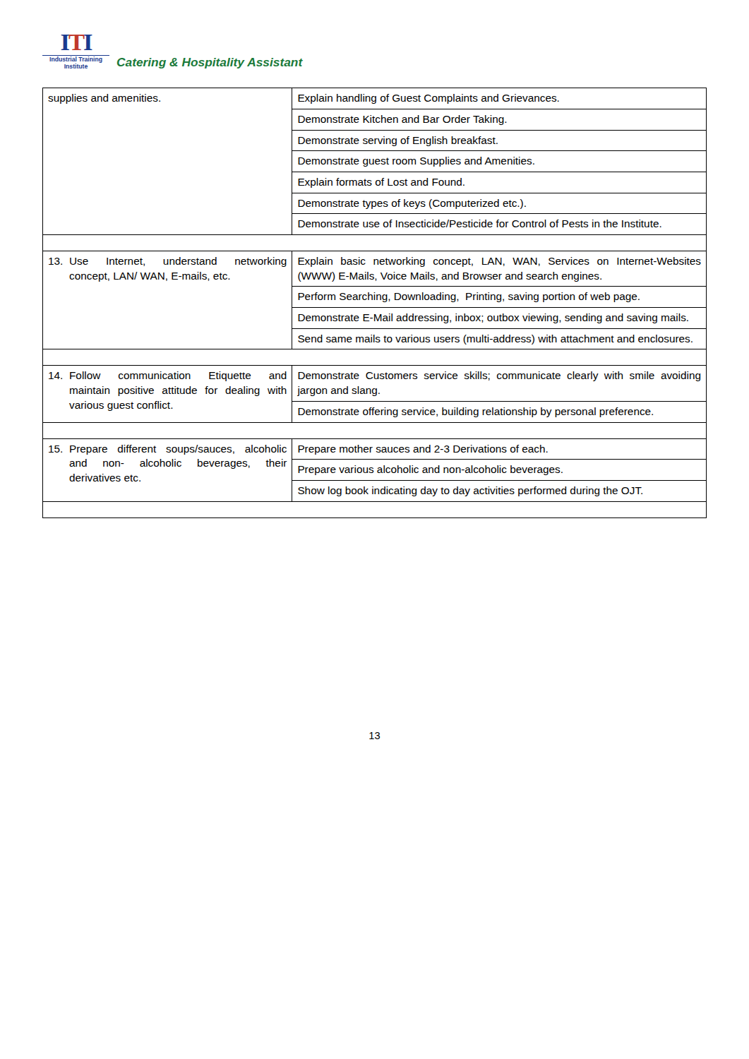ITI
Industrial Training Institute
Catering & Hospitality Assistant
| supplies and amenities. | Explain handling of Guest Complaints and Grievances. |
| Demonstrate Kitchen and Bar Order Taking. |
| Demonstrate serving of English breakfast. |
| Demonstrate guest room Supplies and Amenities. |
| Explain formats of Lost and Found. |
| Demonstrate types of keys (Computerized etc.). |
| Demonstrate use of Insecticide/Pesticide for Control of Pests in the Institute. |
| 13. Use Internet, understand networking concept, LAN/ WAN, E-mails, etc. | Explain basic networking concept, LAN, WAN, Services on Internet-Websites (WWW) E-Mails, Voice Mails, and Browser and search engines. |
| Perform Searching, Downloading, Printing, saving portion of web page. |
| Demonstrate E-Mail addressing, inbox; outbox viewing, sending and saving mails. |
| Send same mails to various users (multi-address) with attachment and enclosures. |
| 14. Follow communication Etiquette and maintain positive attitude for dealing with various guest conflict. | Demonstrate Customers service skills; communicate clearly with smile avoiding jargon and slang. |
| Demonstrate offering service, building relationship by personal preference. |
| 15. Prepare different soups/sauces, alcoholic and non- alcoholic beverages, their derivatives etc. | Prepare mother sauces and 2-3 Derivations of each. |
| Prepare various alcoholic and non-alcoholic beverages. |
| Show log book indicating day to day activities performed during the OJT. |
13